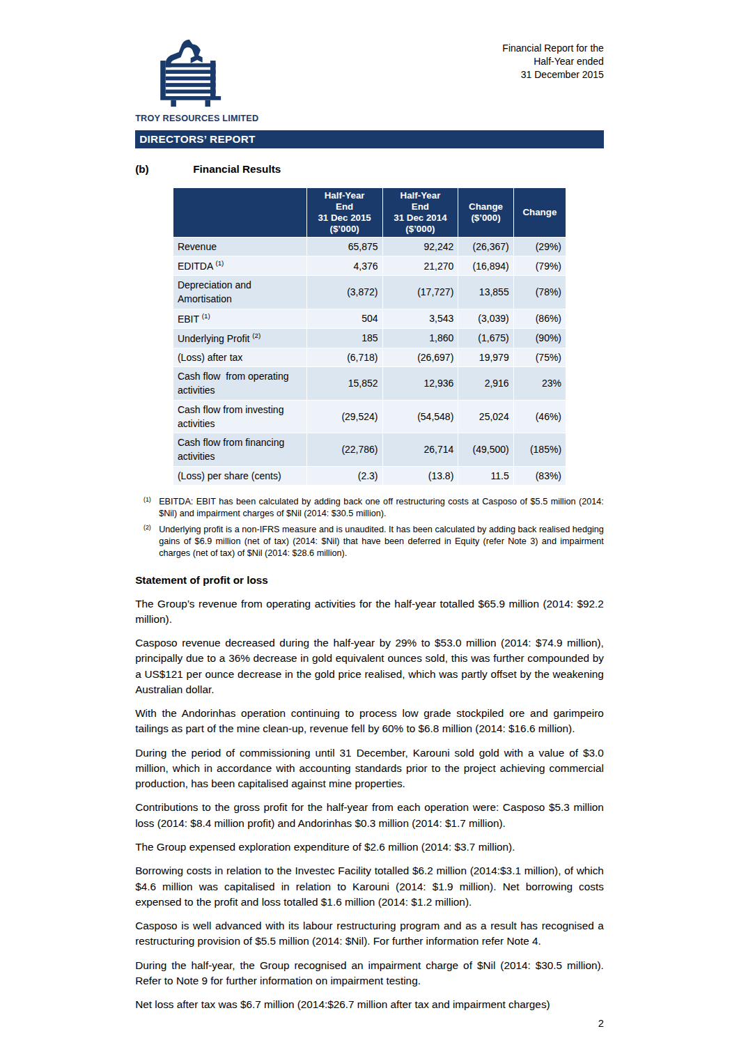TROY RESOURCES LIMITED
Financial Report for the
Half-Year ended
31 December 2015
DIRECTORS’ REPORT
(b) Financial Results
| | Half-Year End 31 Dec 2015 ($’000) | Half-Year End 31 Dec 2014 ($’000) | Change ($’000) | Change |
| --- | --- | --- | --- | --- |
| Revenue | 65,875 | 92,242 | (26,367) | (29%) |
| EDITDA (1) | 4,376 | 21,270 | (16,894) | (79%) |
| Depreciation and Amortisation | (3,872) | (17,727) | 13,855 | (78%) |
| EBIT (1) | 504 | 3,543 | (3,039) | (86%) |
| Underlying Profit (2) | 185 | 1,860 | (1,675) | (90%) |
| (Loss) after tax | (6,718) | (26,697) | 19,979 | (75%) |
| Cash flow from operating activities | 15,852 | 12,936 | 2,916 | 23% |
| Cash flow from investing activities | (29,524) | (54,548) | 25,024 | (46%) |
| Cash flow from financing activities | (22,786) | 26,714 | (49,500) | (185%) |
| (Loss) per share (cents) | (2.3) | (13.8) | 11.5 | (83%) |
(1)
EBITDA: EBIT has been calculated by adding back one off restructuring costs at Casposo of $5.5 million (2014: $Nil) and impairment charges of $Nil (2014: $30.5 million).
(2)
Underlying profit is a non-IFRS measure and is unaudited. It has been calculated by adding back realised hedging gains of $6.9 million (net of tax) (2014: $Nil) that have been deferred in Equity (refer Note 3) and impairment charges (net of tax) of $Nil (2014: $28.6 million).
Statement of profit or loss
The Group’s revenue from operating activities for the half-year totalled $65.9 million (2014: $92.2 million).
Casposo revenue decreased during the half-year by 29% to $53.0 million (2014: $74.9 million), principally due to a 36% decrease in gold equivalent ounces sold, this was further compounded by a US$121 per ounce decrease in the gold price realised, which was partly offset by the weakening Australian dollar.
With the Andorinhas operation continuing to process low grade stockpiled ore and garimpeiro tailings as part of the mine clean-up, revenue fell by 60% to $6.8 million (2014: $16.6 million).
During the period of commissioning until 31 December, Karouni sold gold with a value of $3.0 million, which in accordance with accounting standards prior to the project achieving commercial production, has been capitalised against mine properties.
Contributions to the gross profit for the half-year from each operation were: Casposo $5.3 million loss (2014: $8.4 million profit) and Andorinhas $0.3 million (2014: $1.7 million).
The Group expensed exploration expenditure of $2.6 million (2014: $3.7 million).
Borrowing costs in relation to the Investec Facility totalled $6.2 million (2014:$3.1 million), of which $4.6 million was capitalised in relation to Karouni (2014: $1.9 million). Net borrowing costs expensed to the profit and loss totalled $1.6 million (2014: $1.2 million).
Casposo is well advanced with its labour restructuring program and as a result has recognised a restructuring provision of $5.5 million (2014: $Nil). For further information refer Note 4.
During the half-year, the Group recognised an impairment charge of $Nil (2014: $30.5 million). Refer to Note 9 for further information on impairment testing.
Net loss after tax was $6.7 million (2014:$26.7 million after tax and impairment charges)
2